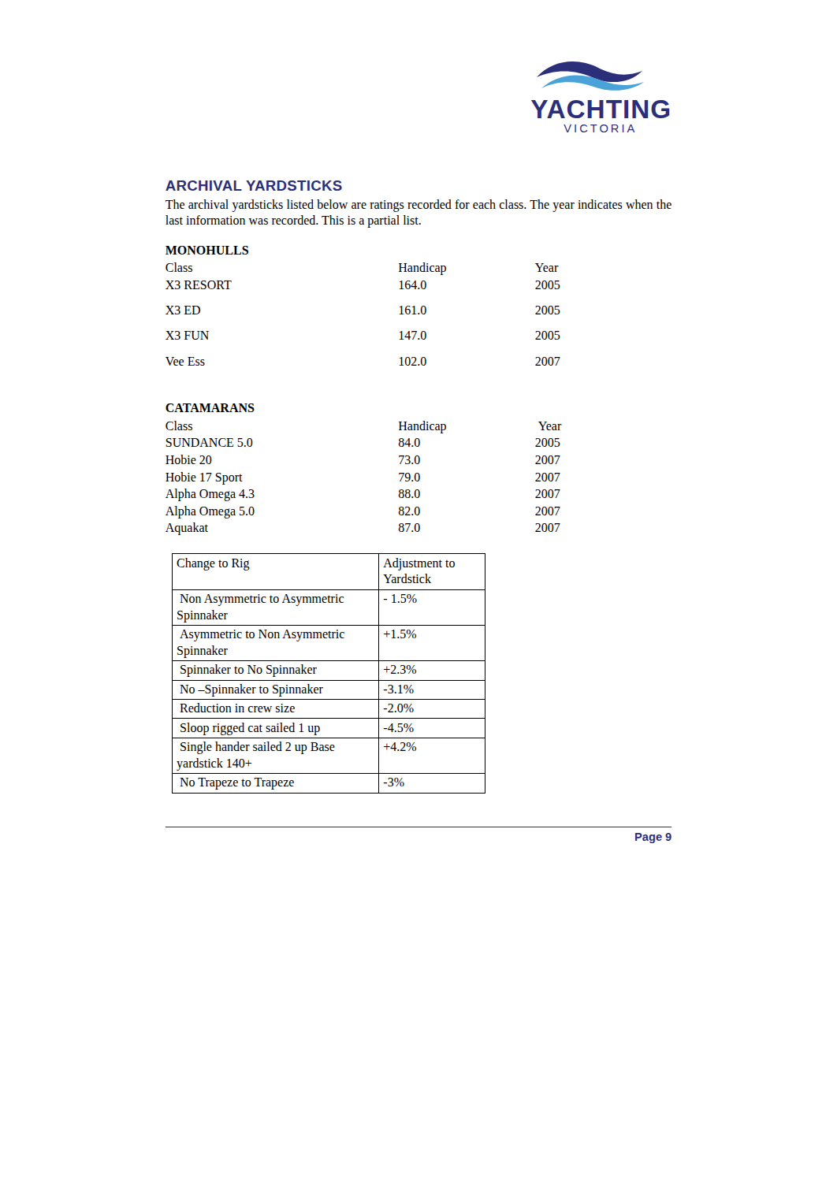YACHTING VICTORIA
ARCHIVAL YARDSTICKS
The archival yardsticks listed below are ratings recorded for each class. The year indicates when the last information was recorded. This is a partial list.
MONOHULLS
| Class | Handicap | Year |
| X3 RESORT | 164.0 | 2005 |
| X3 ED | 161.0 | 2005 |
| X3 FUN | 147.0 | 2005 |
| Vee Ess | 102.0 | 2007 |
CATAMARANS
| Class | Handicap | Year |
| SUNDANCE 5.0 | 84.0 | 2005 |
| Hobie 20 | 73.0 | 2007 |
| Hobie 17 Sport | 79.0 | 2007 |
| Alpha Omega 4.3 | 88.0 | 2007 |
| Alpha Omega 5.0 | 82.0 | 2007 |
| Aquakat | 87.0 | 2007 |
| Change to Rig | Adjustment to Yardstick |
| Non Asymmetric to Asymmetric Spinnaker | - 1.5% |
| Asymmetric to Non Asymmetric Spinnaker | +1.5% |
| Spinnaker to No Spinnaker | +2.3% |
| No –Spinnaker to Spinnaker | -3.1% |
| Reduction in crew size | -2.0% |
| Sloop rigged cat sailed 1 up | -4.5% |
| Single hander sailed 2 up Base yardstick 140+ | +4.2% |
| No Trapeze to Trapeze | -3% |
Page 9